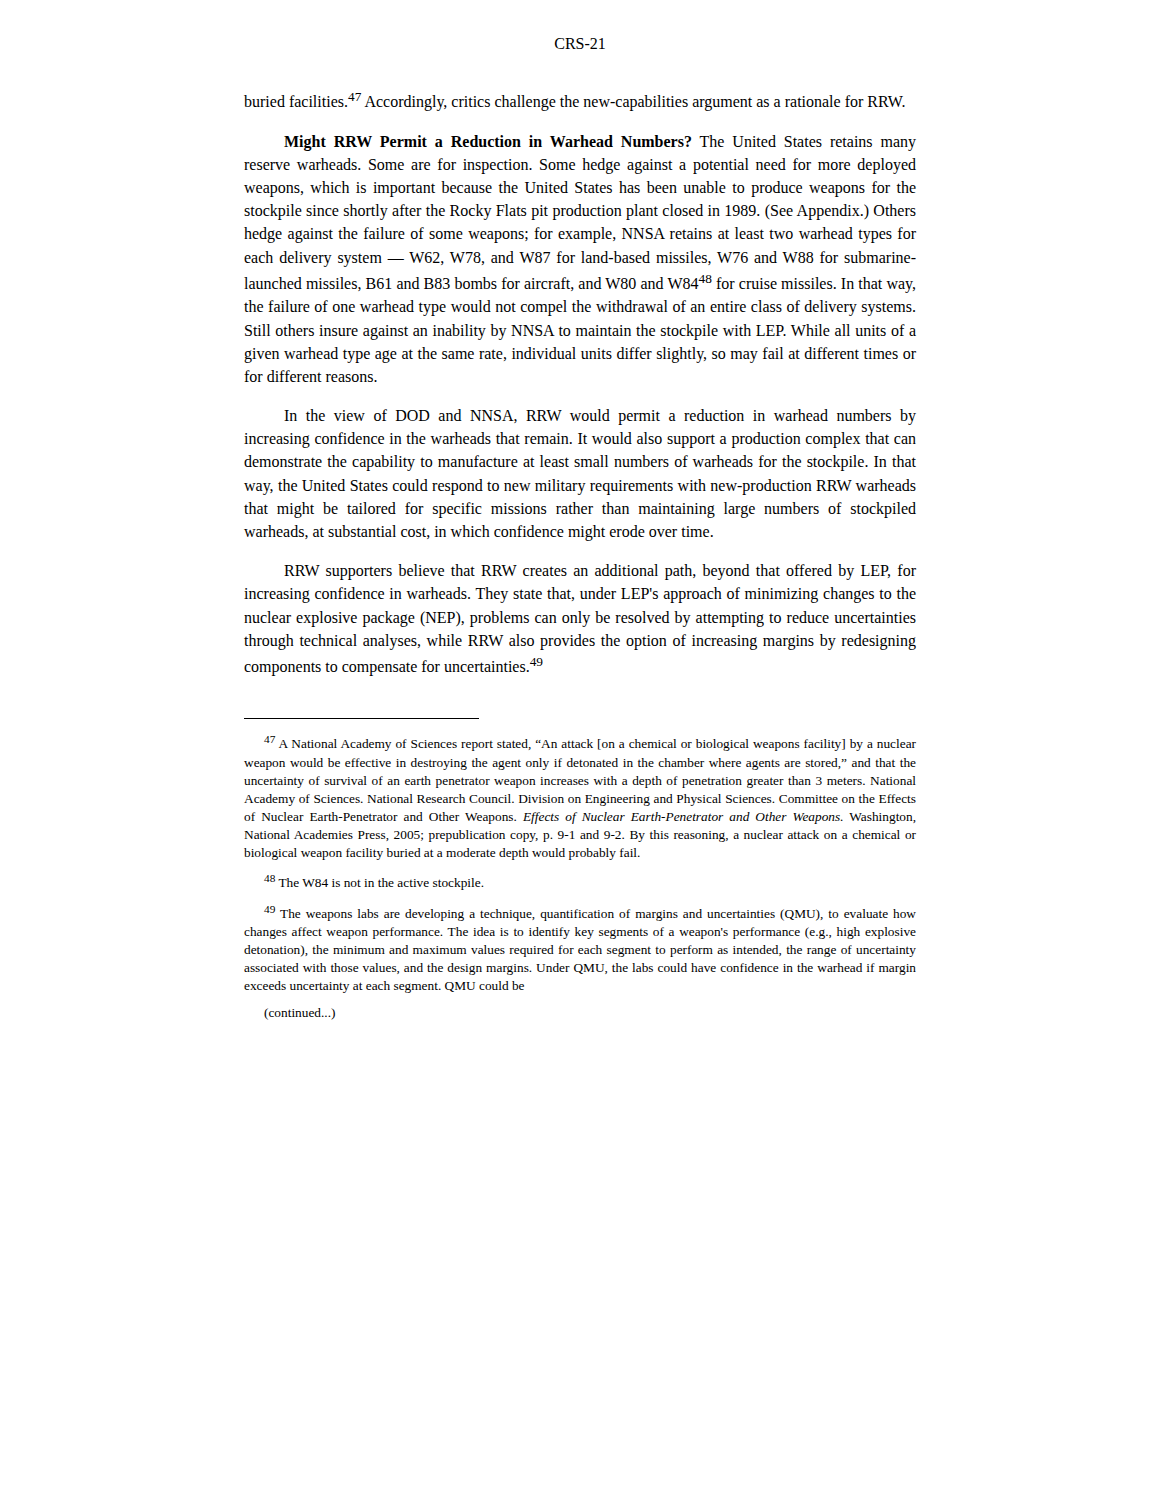CRS-21
buried facilities.47 Accordingly, critics challenge the new-capabilities argument as a rationale for RRW.
Might RRW Permit a Reduction in Warhead Numbers? The United States retains many reserve warheads. Some are for inspection. Some hedge against a potential need for more deployed weapons, which is important because the United States has been unable to produce weapons for the stockpile since shortly after the Rocky Flats pit production plant closed in 1989. (See Appendix.) Others hedge against the failure of some weapons; for example, NNSA retains at least two warhead types for each delivery system — W62, W78, and W87 for land-based missiles, W76 and W88 for submarine-launched missiles, B61 and B83 bombs for aircraft, and W80 and W8448 for cruise missiles. In that way, the failure of one warhead type would not compel the withdrawal of an entire class of delivery systems. Still others insure against an inability by NNSA to maintain the stockpile with LEP. While all units of a given warhead type age at the same rate, individual units differ slightly, so may fail at different times or for different reasons.
In the view of DOD and NNSA, RRW would permit a reduction in warhead numbers by increasing confidence in the warheads that remain. It would also support a production complex that can demonstrate the capability to manufacture at least small numbers of warheads for the stockpile. In that way, the United States could respond to new military requirements with new-production RRW warheads that might be tailored for specific missions rather than maintaining large numbers of stockpiled warheads, at substantial cost, in which confidence might erode over time.
RRW supporters believe that RRW creates an additional path, beyond that offered by LEP, for increasing confidence in warheads. They state that, under LEP's approach of minimizing changes to the nuclear explosive package (NEP), problems can only be resolved by attempting to reduce uncertainties through technical analyses, while RRW also provides the option of increasing margins by redesigning components to compensate for uncertainties.49
47 A National Academy of Sciences report stated, “An attack [on a chemical or biological weapons facility] by a nuclear weapon would be effective in destroying the agent only if detonated in the chamber where agents are stored,” and that the uncertainty of survival of an earth penetrator weapon increases with a depth of penetration greater than 3 meters. National Academy of Sciences. National Research Council. Division on Engineering and Physical Sciences. Committee on the Effects of Nuclear Earth-Penetrator and Other Weapons. Effects of Nuclear Earth-Penetrator and Other Weapons. Washington, National Academies Press, 2005; prepublication copy, p. 9-1 and 9-2. By this reasoning, a nuclear attack on a chemical or biological weapon facility buried at a moderate depth would probably fail.
48 The W84 is not in the active stockpile.
49 The weapons labs are developing a technique, quantification of margins and uncertainties (QMU), to evaluate how changes affect weapon performance. The idea is to identify key segments of a weapon's performance (e.g., high explosive detonation), the minimum and maximum values required for each segment to perform as intended, the range of uncertainty associated with those values, and the design margins. Under QMU, the labs could have confidence in the warhead if margin exceeds uncertainty at each segment. QMU could be
(continued...)